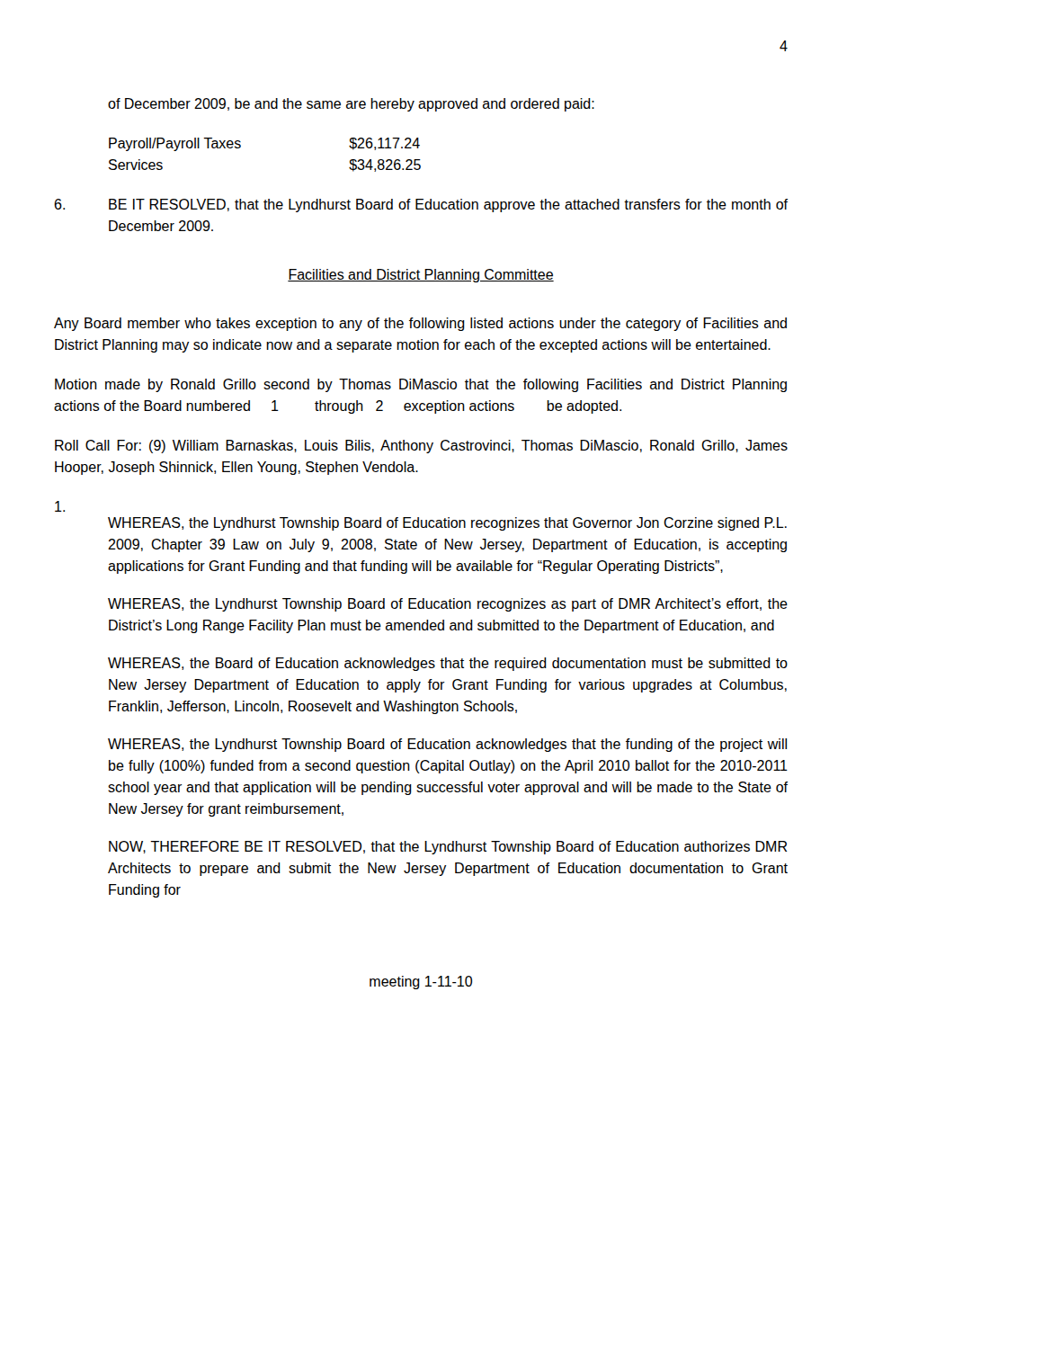4
of December 2009, be and the same are hereby approved and ordered paid:
| Payroll/Payroll Taxes | $26,117.24 |
| Services | $34,826.25 |
6.
BE IT RESOLVED, that the Lyndhurst Board of Education approve the attached transfers for the month of December 2009.
Facilities and District Planning Committee
Any Board member who takes exception to any of the following listed actions under the category of Facilities and District Planning may so indicate now and a separate motion for each of the excepted actions will be entertained.
Motion made by Ronald Grillo second by Thomas DiMascio that the following Facilities and District Planning actions of the Board numbered 1 through 2 exception actions be adopted.
Roll Call For: (9) William Barnaskas, Louis Bilis, Anthony Castrovinci, Thomas DiMascio, Ronald Grillo, James Hooper, Joseph Shinnick, Ellen Young, Stephen Vendola.
1.
WHEREAS, the Lyndhurst Township Board of Education recognizes that Governor Jon Corzine signed P.L. 2009, Chapter 39 Law on July 9, 2008, State of New Jersey, Department of Education, is accepting applications for Grant Funding and that funding will be available for “Regular Operating Districts”,
WHEREAS, the Lyndhurst Township Board of Education recognizes as part of DMR Architect’s effort, the District’s Long Range Facility Plan must be amended and submitted to the Department of Education, and
WHEREAS, the Board of Education acknowledges that the required documentation must be submitted to New Jersey Department of Education to apply for Grant Funding for various upgrades at Columbus, Franklin, Jefferson, Lincoln, Roosevelt and Washington Schools,
WHEREAS, the Lyndhurst Township Board of Education acknowledges that the funding of the project will be fully (100%) funded from a second question (Capital Outlay) on the April 2010 ballot for the 2010-2011 school year and that application will be pending successful voter approval and will be made to the State of New Jersey for grant reimbursement,
NOW, THEREFORE BE IT RESOLVED, that the Lyndhurst Township Board of Education authorizes DMR Architects to prepare and submit the New Jersey Department of Education documentation to Grant Funding for
meeting 1-11-10